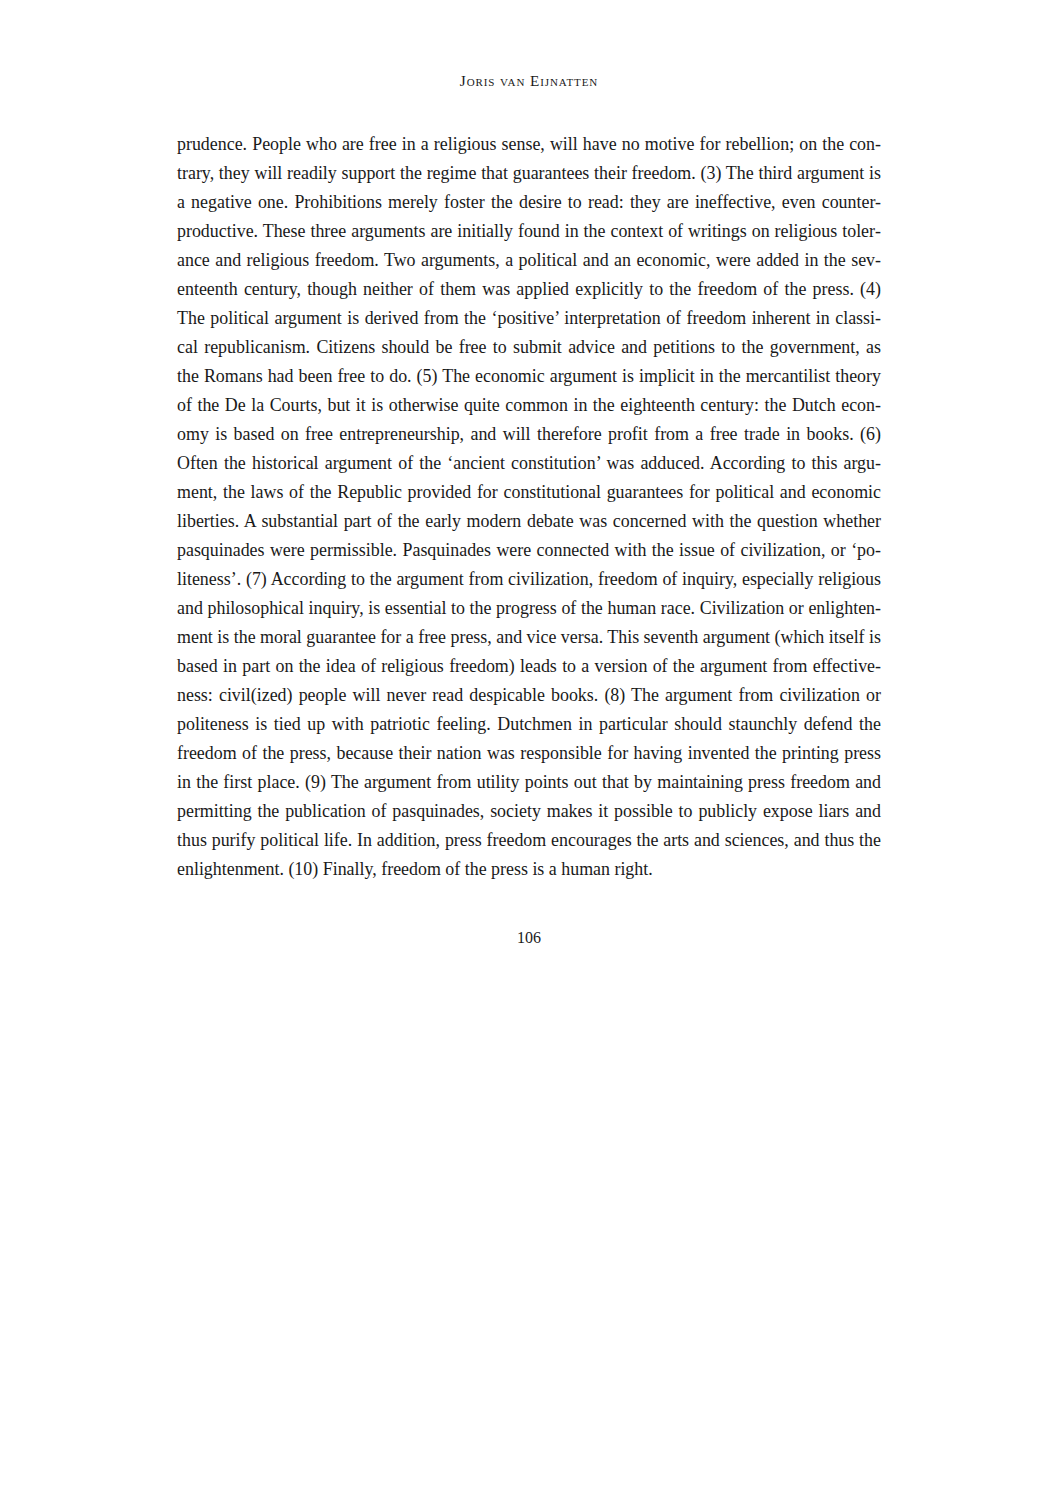Joris van Eijnatten
prudence. People who are free in a religious sense, will have no motive for rebellion; on the contrary, they will readily support the regime that guarantees their freedom. (3) The third argument is a negative one. Prohibitions merely foster the desire to read: they are ineffective, even counter-productive. These three arguments are initially found in the context of writings on religious tolerance and religious freedom. Two arguments, a political and an economic, were added in the seventeenth century, though neither of them was applied explicitly to the freedom of the press. (4) The political argument is derived from the ‘positive’ interpretation of freedom inherent in classical republicanism. Citizens should be free to submit advice and petitions to the government, as the Romans had been free to do. (5) The economic argument is implicit in the mercantilist theory of the De la Courts, but it is otherwise quite common in the eighteenth century: the Dutch economy is based on free entrepreneurship, and will therefore profit from a free trade in books. (6) Often the historical argument of the ‘ancient constitution’ was adduced. According to this argument, the laws of the Republic provided for constitutional guarantees for political and economic liberties. A substantial part of the early modern debate was concerned with the question whether pasquinades were permissible. Pasquinades were connected with the issue of civilization, or ‘politeness’. (7) According to the argument from civilization, freedom of inquiry, especially religious and philosophical inquiry, is essential to the progress of the human race. Civilization or enlightenment is the moral guarantee for a free press, and vice versa. This seventh argument (which itself is based in part on the idea of religious freedom) leads to a version of the argument from effectiveness: civil(ized) people will never read despicable books. (8) The argument from civilization or politeness is tied up with patriotic feeling. Dutchmen in particular should staunchly defend the freedom of the press, because their nation was responsible for having invented the printing press in the first place. (9) The argument from utility points out that by maintaining press freedom and permitting the publication of pasquinades, society makes it possible to publicly expose liars and thus purify political life. In addition, press freedom encourages the arts and sciences, and thus the enlightenment. (10) Finally, freedom of the press is a human right.
106